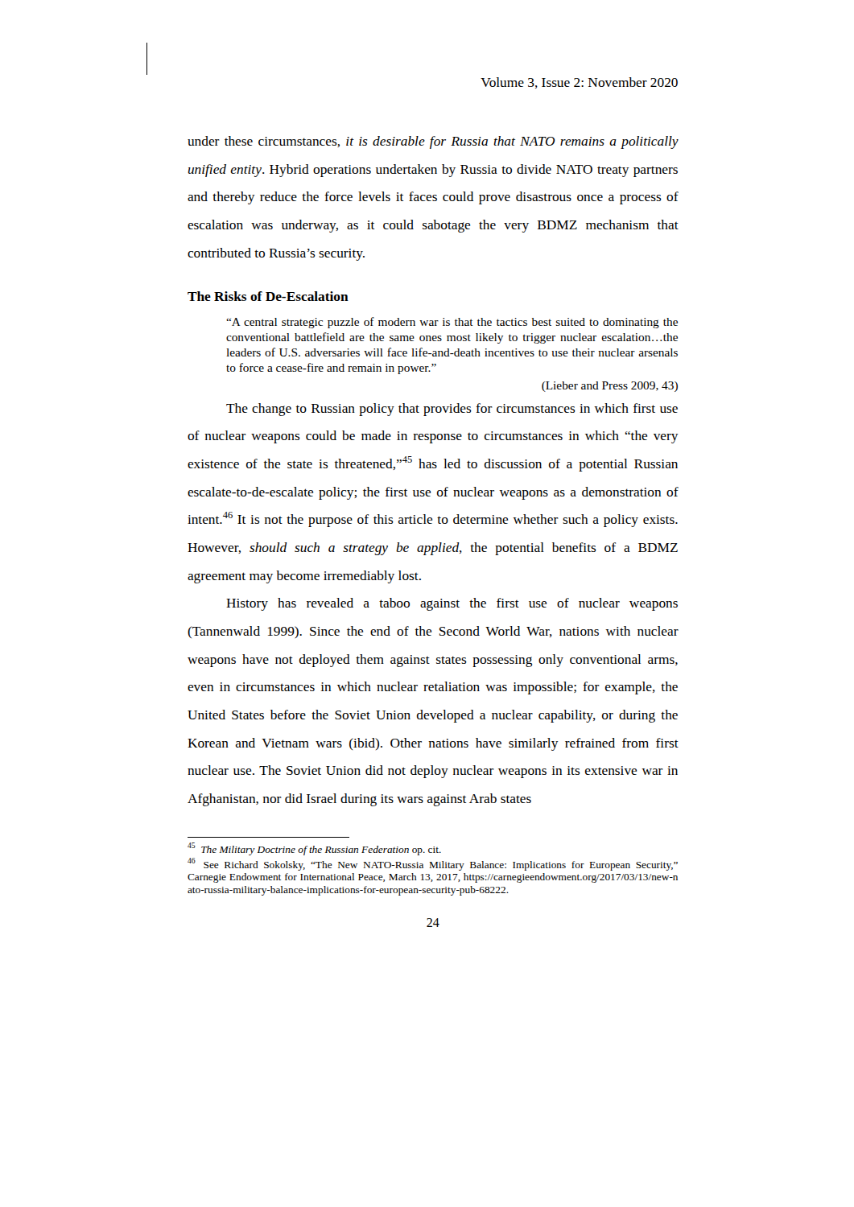Volume 3, Issue 2: November 2020
under these circumstances, it is desirable for Russia that NATO remains a politically unified entity. Hybrid operations undertaken by Russia to divide NATO treaty partners and thereby reduce the force levels it faces could prove disastrous once a process of escalation was underway, as it could sabotage the very BDMZ mechanism that contributed to Russia’s security.
The Risks of De-Escalation
“A central strategic puzzle of modern war is that the tactics best suited to dominating the conventional battlefield are the same ones most likely to trigger nuclear escalation…the leaders of U.S. adversaries will face life-and-death incentives to use their nuclear arsenals to force a cease-fire and remain in power.” (Lieber and Press 2009, 43)
The change to Russian policy that provides for circumstances in which first use of nuclear weapons could be made in response to circumstances in which “the very existence of the state is threatened,”45 has led to discussion of a potential Russian escalate-to-de-escalate policy; the first use of nuclear weapons as a demonstration of intent.46 It is not the purpose of this article to determine whether such a policy exists. However, should such a strategy be applied, the potential benefits of a BDMZ agreement may become irremediably lost.
History has revealed a taboo against the first use of nuclear weapons (Tannenwald 1999). Since the end of the Second World War, nations with nuclear weapons have not deployed them against states possessing only conventional arms, even in circumstances in which nuclear retaliation was impossible; for example, the United States before the Soviet Union developed a nuclear capability, or during the Korean and Vietnam wars (ibid). Other nations have similarly refrained from first nuclear use. The Soviet Union did not deploy nuclear weapons in its extensive war in Afghanistan, nor did Israel during its wars against Arab states
45 The Military Doctrine of the Russian Federation op. cit.
46 See Richard Sokolsky, “The New NATO-Russia Military Balance: Implications for European Security,” Carnegie Endowment for International Peace, March 13, 2017, https://carnegieendowment.org/2017/03/13/new-nato-russia-military-balance-implications-for-european-security-pub-68222.
24